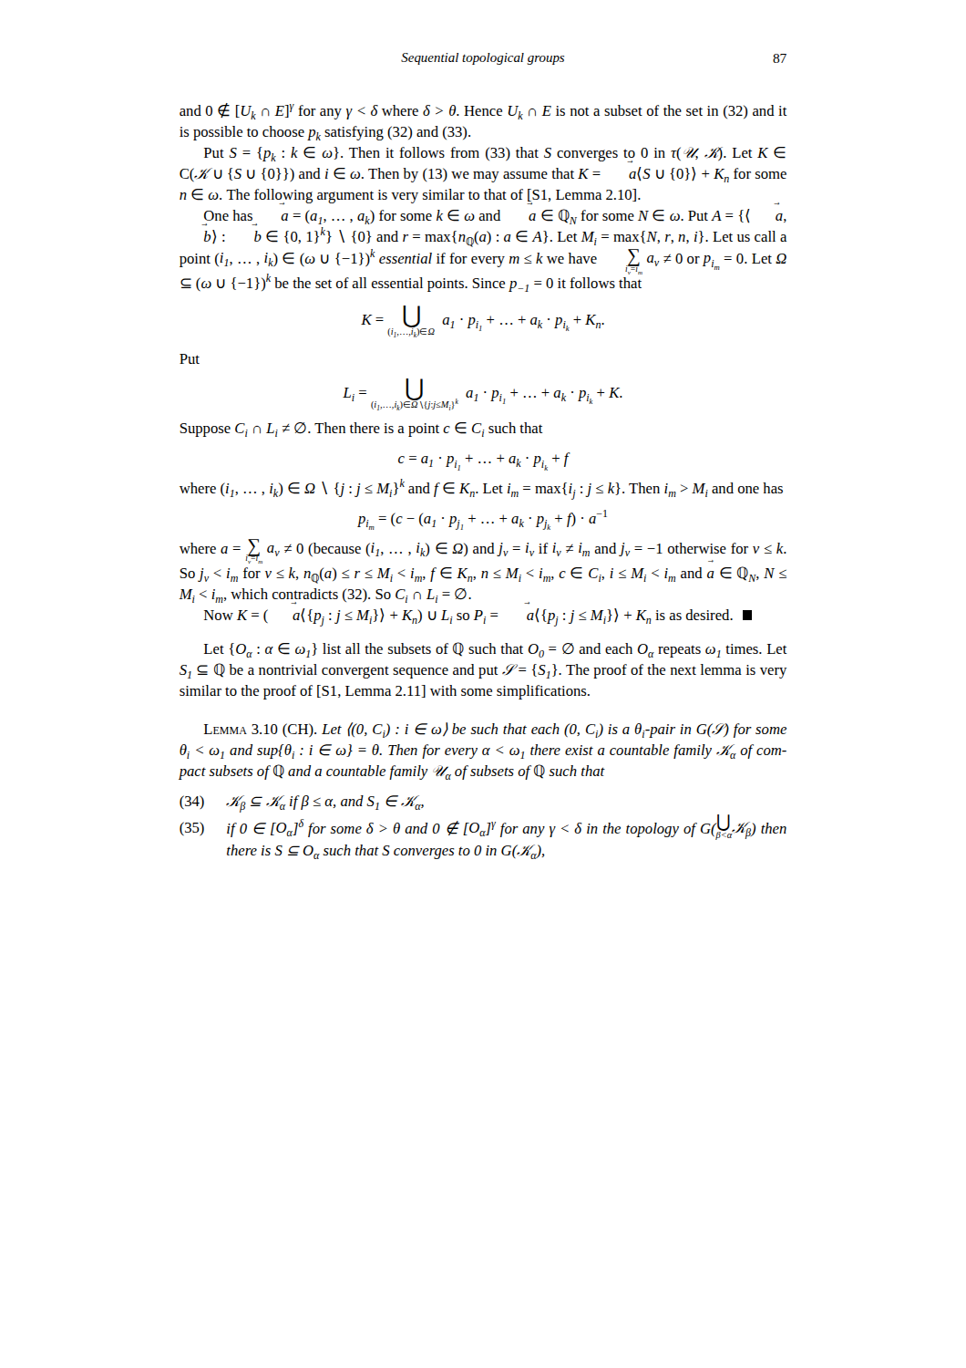Sequential topological groups 87
and 0 ∉ [Uk ∩ E]γ for any γ < δ where δ > θ. Hence Uk ∩ E is not a subset of the set in (32) and it is possible to choose pk satisfying (32) and (33).
Put S = {pk : k ∈ ω}. Then it follows from (33) that S converges to 0 in τ(𝒰, 𝒦). Let K ∈ C(𝒦 ∪ {S ∪ {0}}) and i ∈ ω. Then by (13) we may assume that K = a⟨S ∪ {0}⟩ + Kn for some n ∈ ω. The following argument is very similar to that of [S1, Lemma 2.10].
One has a = (a1, … , ak) for some k ∈ ω and a ∈ ℚN for some N ∈ ω. Put A = {⟨a, b⟩ : b ∈ {0, 1}k} ∖ {0} and r = max{nℚ(a) : a ∈ A}. Let Mi = max{N, r, n, i}. Let us call a point (i1, … , ik) ∈ (ω ∪ {−1})k essential if for every m ≤ k we have ∑iν=im aν ≠ 0 or pim = 0. Let Ω ⊆ (ω ∪ {−1})k be the set of all essential points. Since p−1 = 0 it follows that
K = ⋃(i1,…,ik)∈Ω a1 · pi1 + … + ak · pik + Kn.
Put
Li = ⋃(i1,…,ik)∈Ω∖{j:j≤Mi}k a1 · pi1 + … + ak · pik + K.
Suppose Ci ∩ Li ≠ ∅. Then there is a point c ∈ Ci such that
c = a1 · pi1 + … + ak · pik + f
where (i1, … , ik) ∈ Ω ∖ {j : j ≤ Mi}k and f ∈ Kn. Let im = max{ij : j ≤ k}. Then im > Mi and one has
pim = (c − (a1 · pj1 + … + ak · pjk + f) · a−1
where a = ∑iν=im aν ≠ 0 (because (i1, … , ik) ∈ Ω) and jν = iν if iν ≠ im and jν = −1 otherwise for ν ≤ k. So jν < im for ν ≤ k, nℚ(a) ≤ r ≤ Mi < im, f ∈ Kn, n ≤ Mi < im, c ∈ Ci, i ≤ Mi < im and a ∈ ℚN, N ≤ Mi < im, which contradicts (32). So Ci ∩ Li = ∅.
Now K = (a⟨{pj : j ≤ Mi}⟩ + Kn) ∪ Li so Pi = a⟨{pj : j ≤ Mi}⟩ + Kn is as desired.
Let {Oα : α ∈ ω1} list all the subsets of ℚ such that O0 = ∅ and each Oα repeats ω1 times. Let S1 ⊆ ℚ be a nontrivial convergent sequence and put 𝒮 = {S1}. The proof of the next lemma is very similar to the proof of [S1, Lemma 2.11] with some simplifications.
Lemma 3.10 (CH). Let ⟨(0, Ci) : i ∈ ω⟩ be such that each (0, Ci) is a θi-pair in G(𝒮) for some θi < ω1 and sup{θi : i ∈ ω} = θ. Then for every α < ω1 there exist a countable family 𝒦α of compact subsets of ℚ and a countable family 𝒰α of subsets of ℚ such that
(34) 𝒦β ⊆ 𝒦α if β ≤ α, and S1 ∈ 𝒦α,
(35) if 0 ∈ [Oα]δ for some δ > θ and 0 ∉ [Oα]γ for any γ < δ in the topology of G(⋃β<α 𝒦β) then there is S ⊆ Oα such that S converges to 0 in G(𝒦α),